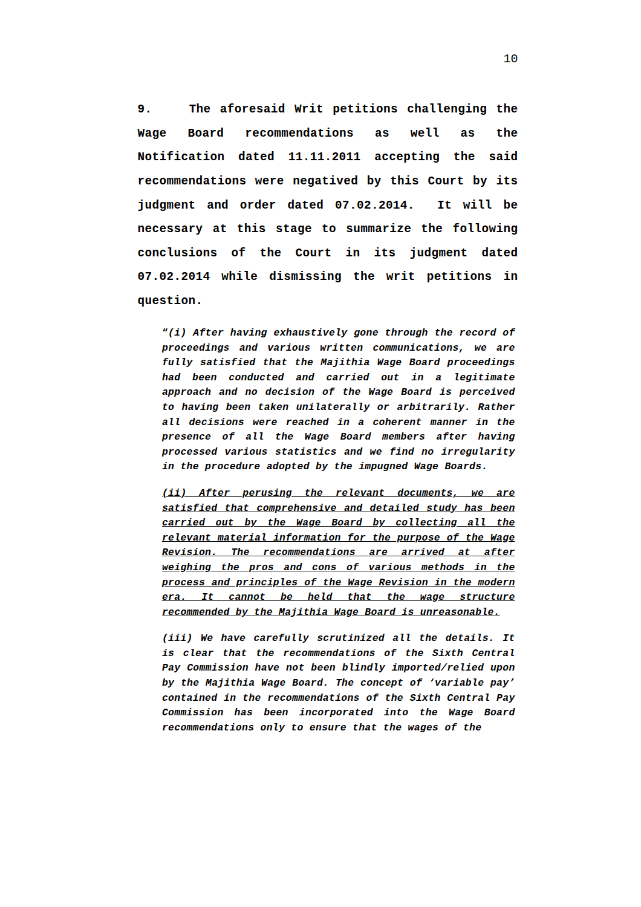10
9. The aforesaid Writ petitions challenging the Wage Board recommendations as well as the Notification dated 11.11.2011 accepting the said recommendations were negatived by this Court by its judgment and order dated 07.02.2014. It will be necessary at this stage to summarize the following conclusions of the Court in its judgment dated 07.02.2014 while dismissing the writ petitions in question.
“(i) After having exhaustively gone through the record of proceedings and various written communications, we are fully satisfied that the Majithia Wage Board proceedings had been conducted and carried out in a legitimate approach and no decision of the Wage Board is perceived to having been taken unilaterally or arbitrarily. Rather all decisions were reached in a coherent manner in the presence of all the Wage Board members after having processed various statistics and we find no irregularity in the procedure adopted by the impugned Wage Boards.
(ii) After perusing the relevant documents, we are satisfied that comprehensive and detailed study has been carried out by the Wage Board by collecting all the relevant material information for the purpose of the Wage Revision. The recommendations are arrived at after weighing the pros and cons of various methods in the process and principles of the Wage Revision in the modern era. It cannot be held that the wage structure recommended by the Majithia Wage Board is unreasonable.
(iii) We have carefully scrutinized all the details. It is clear that the recommendations of the Sixth Central Pay Commission have not been blindly imported/relied upon by the Majithia Wage Board. The concept of ‘variable pay’ contained in the recommendations of the Sixth Central Pay Commission has been incorporated into the Wage Board recommendations only to ensure that the wages of the